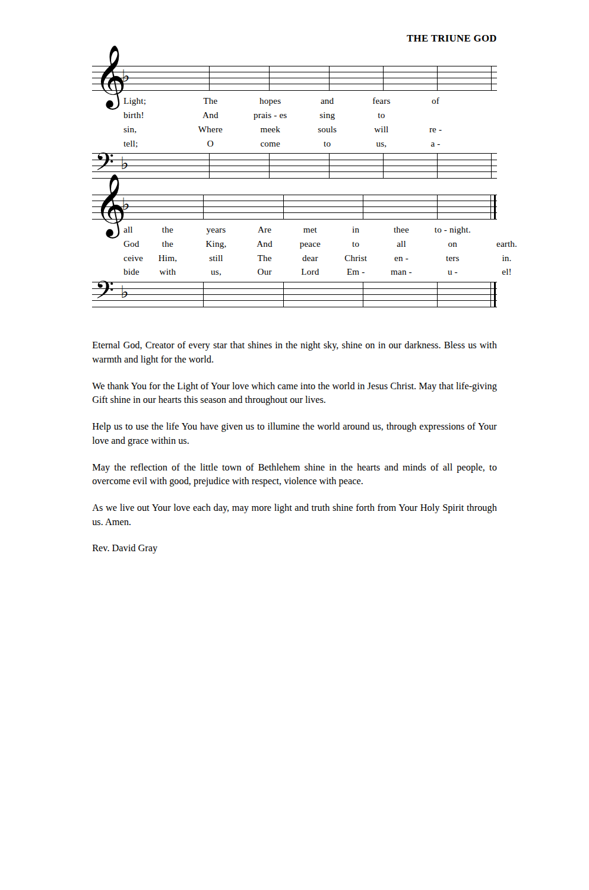THE TRIUNE GOD
♭
Light; The hopes and fears of
birth!And prais - es sing to
sin, Where meek souls will re -
tell; Ocome to us, a -
♭
♭
all the years Are met in thee to - night.
God the King, And peace to all on earth.
ceive Him, still The dear Christ en -ters in.
bide with us, Our Lord Em -man -u -el!
♭
Eternal God, Creator of every star that shines in the night sky, shine on in our darkness. Bless us with warmth and light for the world.
We thank You for the Light of Your love which came into the world in Jesus Christ. May that life-giving Gift shine in our hearts this season and throughout our lives.
Help us to use the life You have given us to illumine the world around us, through expressions of Your love and grace within us.
May the reflection of the little town of Bethlehem shine in the hearts and minds of all people, to overcome evil with good, prejudice with respect, violence with peace.
As we live out Your love each day, may more light and truth shine forth from Your Holy Spirit through us. Amen.
Rev. David Gray